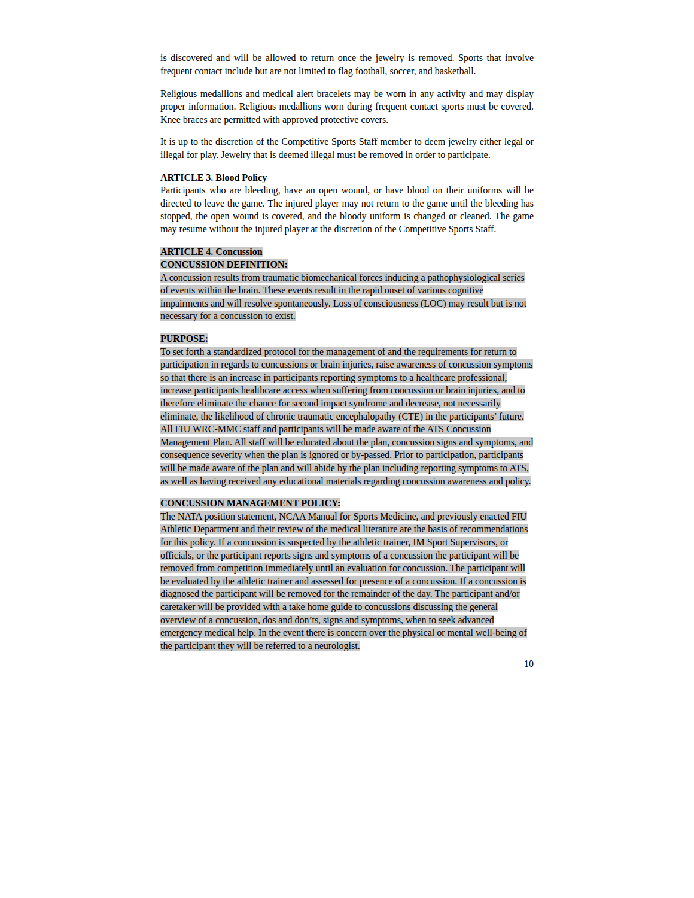is discovered and will be allowed to return once the jewelry is removed. Sports that involve frequent contact include but are not limited to flag football, soccer, and basketball.
Religious medallions and medical alert bracelets may be worn in any activity and may display proper information. Religious medallions worn during frequent contact sports must be covered. Knee braces are permitted with approved protective covers.
It is up to the discretion of the Competitive Sports Staff member to deem jewelry either legal or illegal for play. Jewelry that is deemed illegal must be removed in order to participate.
ARTICLE 3. Blood Policy
Participants who are bleeding, have an open wound, or have blood on their uniforms will be directed to leave the game. The injured player may not return to the game until the bleeding has stopped, the open wound is covered, and the bloody uniform is changed or cleaned. The game may resume without the injured player at the discretion of the Competitive Sports Staff.
ARTICLE 4. Concussion
CONCUSSION DEFINITION:
A concussion results from traumatic biomechanical forces inducing a pathophysiological series of events within the brain. These events result in the rapid onset of various cognitive impairments and will resolve spontaneously. Loss of consciousness (LOC) may result but is not necessary for a concussion to exist.
PURPOSE:
To set forth a standardized protocol for the management of and the requirements for return to participation in regards to concussions or brain injuries, raise awareness of concussion symptoms so that there is an increase in participants reporting symptoms to a healthcare professional, increase participants healthcare access when suffering from concussion or brain injuries, and to therefore eliminate the chance for second impact syndrome and decrease, not necessarily eliminate, the likelihood of chronic traumatic encephalopathy (CTE) in the participants’ future. All FIU WRC-MMC staff and participants will be made aware of the ATS Concussion Management Plan. All staff will be educated about the plan, concussion signs and symptoms, and consequence severity when the plan is ignored or by-passed. Prior to participation, participants will be made aware of the plan and will abide by the plan including reporting symptoms to ATS, as well as having received any educational materials regarding concussion awareness and policy.
CONCUSSION MANAGEMENT POLICY:
The NATA position statement, NCAA Manual for Sports Medicine, and previously enacted FIU Athletic Department and their review of the medical literature are the basis of recommendations for this policy. If a concussion is suspected by the athletic trainer, IM Sport Supervisors, or officials, or the participant reports signs and symptoms of a concussion the participant will be removed from competition immediately until an evaluation for concussion. The participant will be evaluated by the athletic trainer and assessed for presence of a concussion. If a concussion is diagnosed the participant will be removed for the remainder of the day. The participant and/or caretaker will be provided with a take home guide to concussions discussing the general overview of a concussion, dos and don’ts, signs and symptoms, when to seek advanced emergency medical help. In the event there is concern over the physical or mental well-being of the participant they will be referred to a neurologist.
10